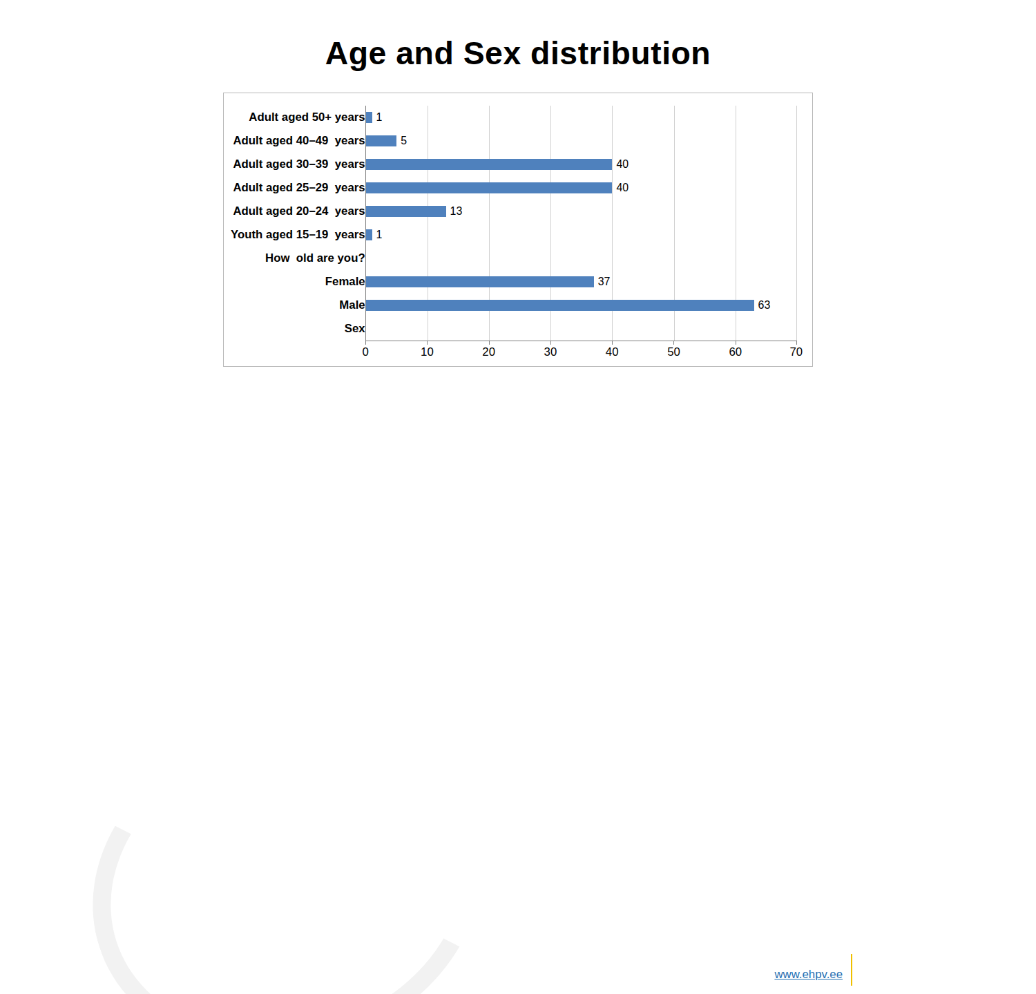Age and Sex distribution
| Adult aged 50+ years | 1 |
| Adult aged 40–49 years | 5 |
| Adult aged 30–39 years | 40 |
| Adult aged 25–29 years | 40 |
| Adult aged 20–24 years | 13 |
| Youth aged 15–19 years | 1 |
| How old are you? | |
| Female | 37 |
| Male | 63 |
| Sex | |
| | 0 10 20 30 40 50 60 70 |
www.ehpv.ee